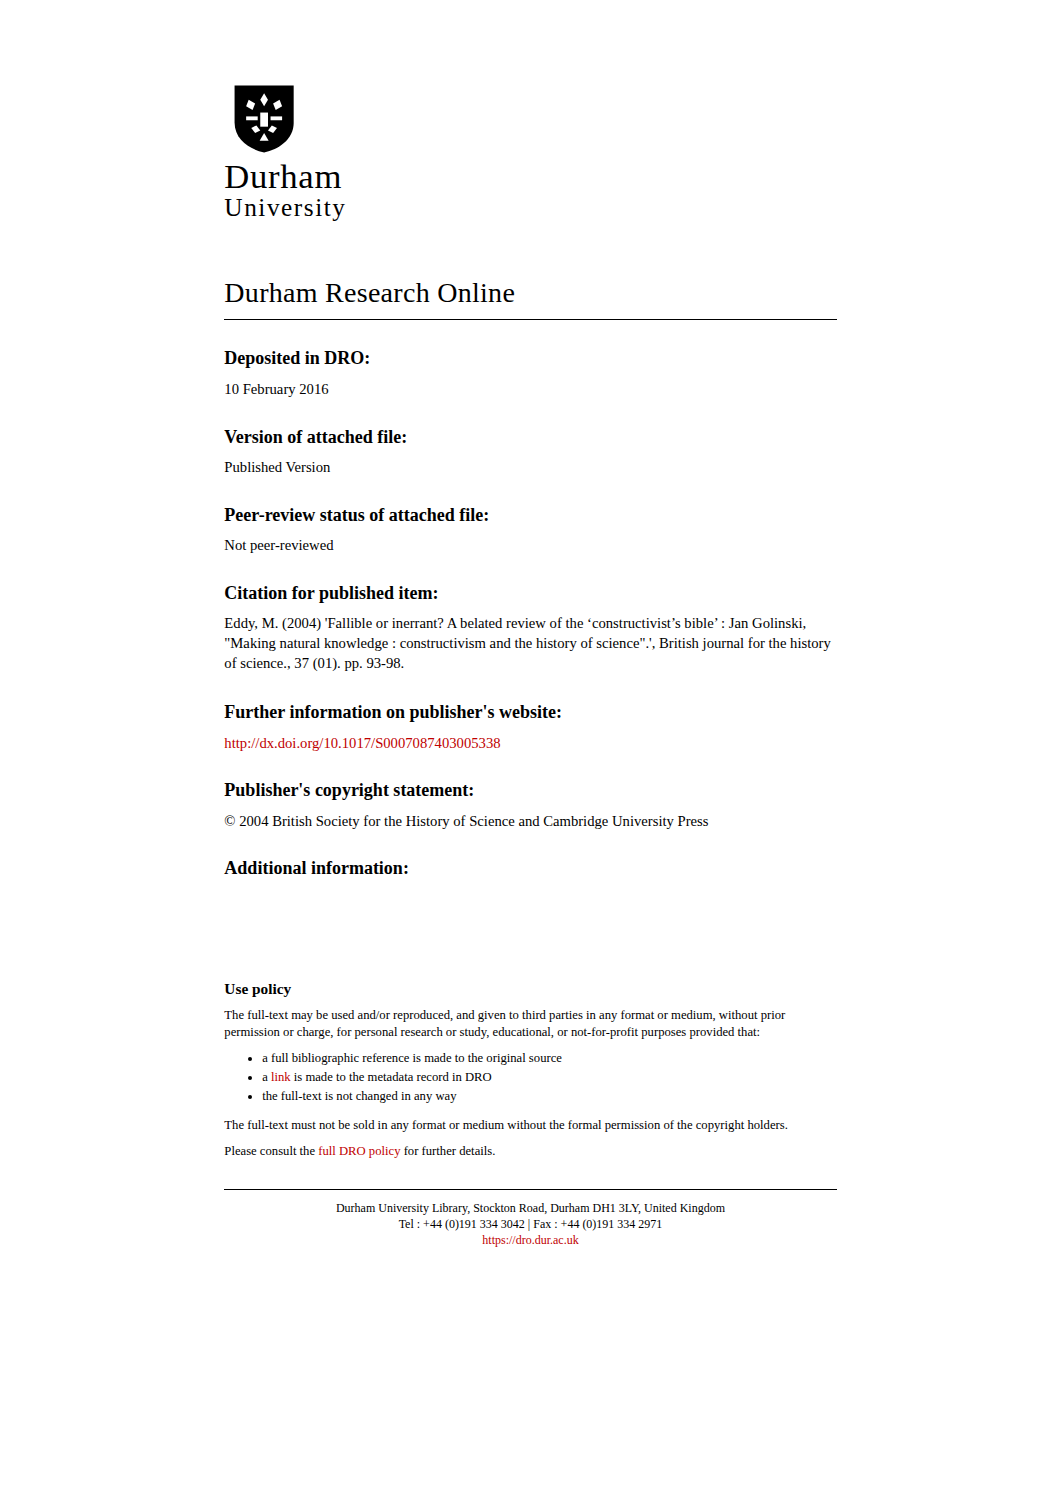DurhamUniversity
Durham Research Online
Deposited in DRO:
10 February 2016
Version of attached file:
Published Version
Peer-review status of attached file:
Not peer-reviewed
Citation for published item:
Eddy, M. (2004) 'Fallible or inerrant? A belated review of the ‘constructivist’s bible’ : Jan Golinski, "Making natural knowledge : constructivism and the history of science".', British journal for the history of science., 37 (01). pp. 93-98.
Further information on publisher's website:
http://dx.doi.org/10.1017/S0007087403005338
Publisher's copyright statement:
© 2004 British Society for the History of Science and Cambridge University Press
Additional information:
Use policy
The full-text may be used and/or reproduced, and given to third parties in any format or medium, without prior permission or charge, for personal research or study, educational, or not-for-profit purposes provided that:
a full bibliographic reference is made to the original source
a link is made to the metadata record in DRO
the full-text is not changed in any way
The full-text must not be sold in any format or medium without the formal permission of the copyright holders.
Please consult the full DRO policy for further details.
Durham University Library, Stockton Road, Durham DH1 3LY, United Kingdom
Tel : +44 (0)191 334 3042 | Fax : +44 (0)191 334 2971
https://dro.dur.ac.uk